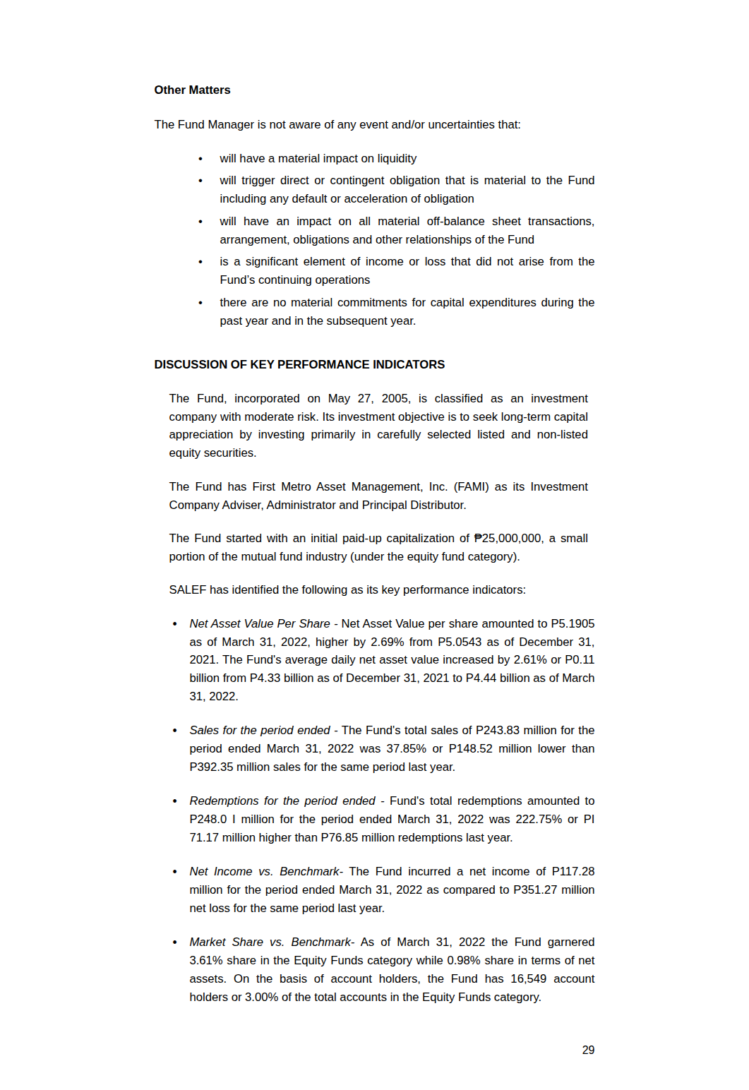Other Matters
The Fund Manager is not aware of any event and/or uncertainties that:
will have a material impact on liquidity
will trigger direct or contingent obligation that is material to the Fund including any default or acceleration of obligation
will have an impact on all material off-balance sheet transactions, arrangement, obligations and other relationships of the Fund
is a significant element of income or loss that did not arise from the Fund’s continuing operations
there are no material commitments for capital expenditures during the past year and in the subsequent year.
DISCUSSION OF KEY PERFORMANCE INDICATORS
The Fund, incorporated on May 27, 2005, is classified as an investment company with moderate risk. Its investment objective is to seek long-term capital appreciation by investing primarily in carefully selected listed and non-listed equity securities.
The Fund has First Metro Asset Management, Inc. (FAMI) as its Investment Company Adviser, Administrator and Principal Distributor.
The Fund started with an initial paid-up capitalization of ₱25,000,000, a small portion of the mutual fund industry (under the equity fund category).
SALEF has identified the following as its key performance indicators:
Net Asset Value Per Share - Net Asset Value per share amounted to P5.1905 as of March 31, 2022, higher by 2.69% from P5.0543 as of December 31, 2021. The Fund's average daily net asset value increased by 2.61% or P0.11 billion from P4.33 billion as of December 31, 2021 to P4.44 billion as of March 31, 2022.
Sales for the period ended - The Fund's total sales of P243.83 million for the period ended March 31, 2022 was 37.85% or P148.52 million lower than P392.35 million sales for the same period last year.
Redemptions for the period ended - Fund's total redemptions amounted to P248.0 I million for the period ended March 31, 2022 was 222.75% or PI 71.17 million higher than P76.85 million redemptions last year.
Net Income vs. Benchmark- The Fund incurred a net income of P117.28 million for the period ended March 31, 2022 as compared to P351.27 million net loss for the same period last year.
Market Share vs. Benchmark- As of March 31, 2022 the Fund garnered 3.61% share in the Equity Funds category while 0.98% share in terms of net assets. On the basis of account holders, the Fund has 16,549 account holders or 3.00% of the total accounts in the Equity Funds category.
29